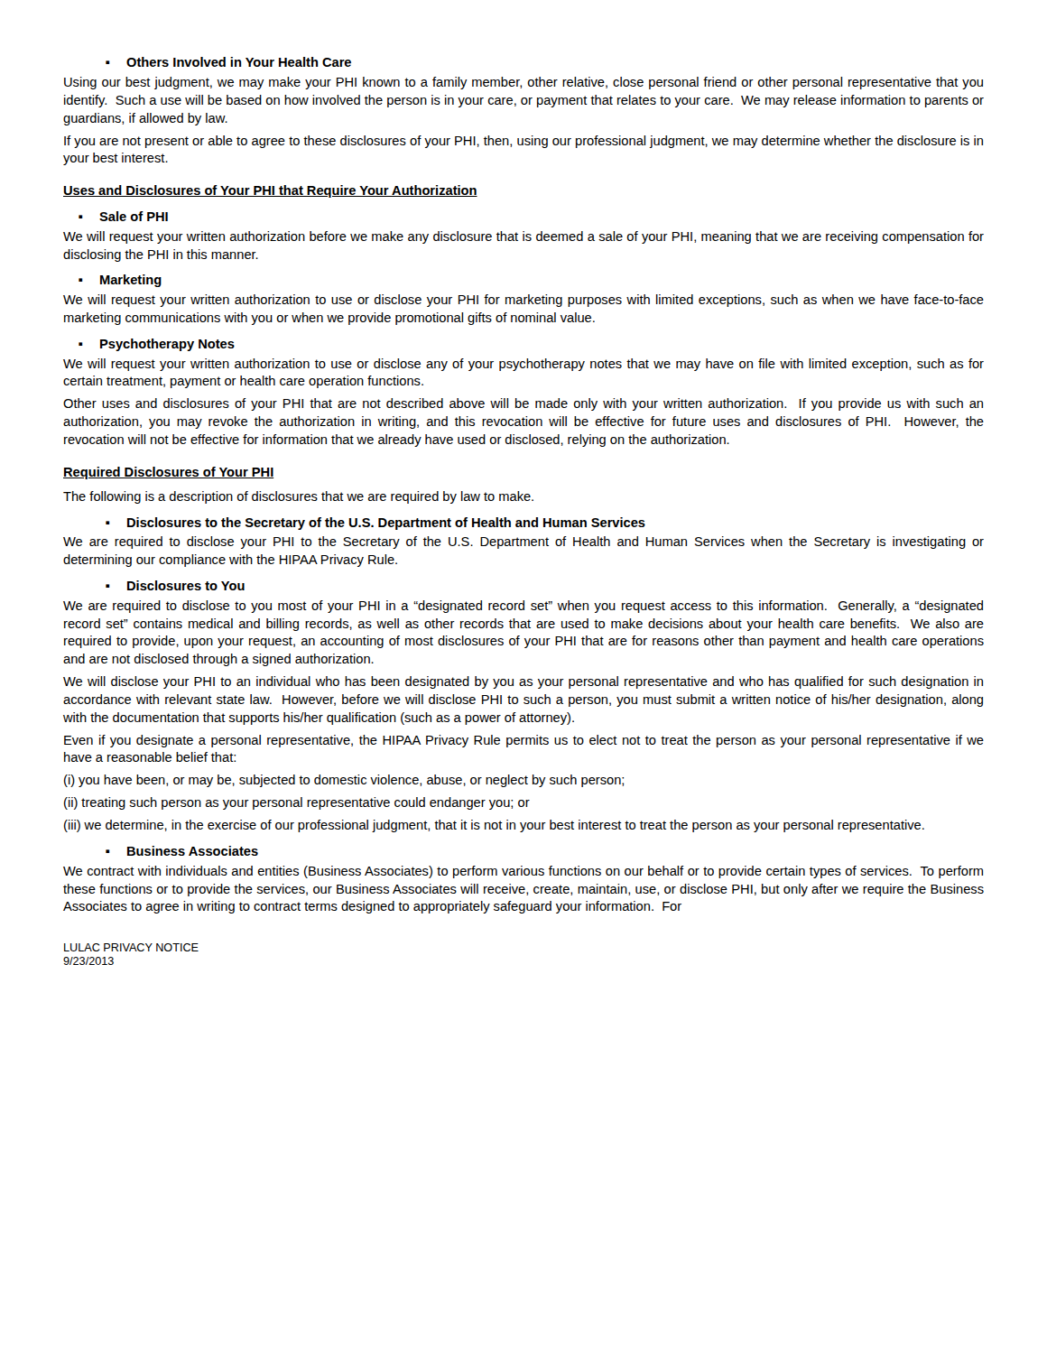▪Others Involved in Your Health Care
Using our best judgment, we may make your PHI known to a family member, other relative, close personal friend or other personal representative that you identify. Such a use will be based on how involved the person is in your care, or payment that relates to your care. We may release information to parents or guardians, if allowed by law.
If you are not present or able to agree to these disclosures of your PHI, then, using our professional judgment, we may determine whether the disclosure is in your best interest.
Uses and Disclosures of Your PHI that Require Your Authorization
▪Sale of PHI
We will request your written authorization before we make any disclosure that is deemed a sale of your PHI, meaning that we are receiving compensation for disclosing the PHI in this manner.
▪Marketing
We will request your written authorization to use or disclose your PHI for marketing purposes with limited exceptions, such as when we have face-to-face marketing communications with you or when we provide promotional gifts of nominal value.
▪Psychotherapy Notes
We will request your written authorization to use or disclose any of your psychotherapy notes that we may have on file with limited exception, such as for certain treatment, payment or health care operation functions.
Other uses and disclosures of your PHI that are not described above will be made only with your written authorization. If you provide us with such an authorization, you may revoke the authorization in writing, and this revocation will be effective for future uses and disclosures of PHI. However, the revocation will not be effective for information that we already have used or disclosed, relying on the authorization.
Required Disclosures of Your PHI
The following is a description of disclosures that we are required by law to make.
▪Disclosures to the Secretary of the U.S. Department of Health and Human Services
We are required to disclose your PHI to the Secretary of the U.S. Department of Health and Human Services when the Secretary is investigating or determining our compliance with the HIPAA Privacy Rule.
▪Disclosures to You
We are required to disclose to you most of your PHI in a “designated record set” when you request access to this information. Generally, a “designated record set” contains medical and billing records, as well as other records that are used to make decisions about your health care benefits. We also are required to provide, upon your request, an accounting of most disclosures of your PHI that are for reasons other than payment and health care operations and are not disclosed through a signed authorization.
We will disclose your PHI to an individual who has been designated by you as your personal representative and who has qualified for such designation in accordance with relevant state law. However, before we will disclose PHI to such a person, you must submit a written notice of his/her designation, along with the documentation that supports his/her qualification (such as a power of attorney).
Even if you designate a personal representative, the HIPAA Privacy Rule permits us to elect not to treat the person as your personal representative if we have a reasonable belief that:
(i) you have been, or may be, subjected to domestic violence, abuse, or neglect by such person;
(ii) treating such person as your personal representative could endanger you; or
(iii) we determine, in the exercise of our professional judgment, that it is not in your best interest to treat the person as your personal representative.
▪Business Associates
We contract with individuals and entities (Business Associates) to perform various functions on our behalf or to provide certain types of services. To perform these functions or to provide the services, our Business Associates will receive, create, maintain, use, or disclose PHI, but only after we require the Business Associates to agree in writing to contract terms designed to appropriately safeguard your information. For
LULAC PRIVACY NOTICE
9/23/2013